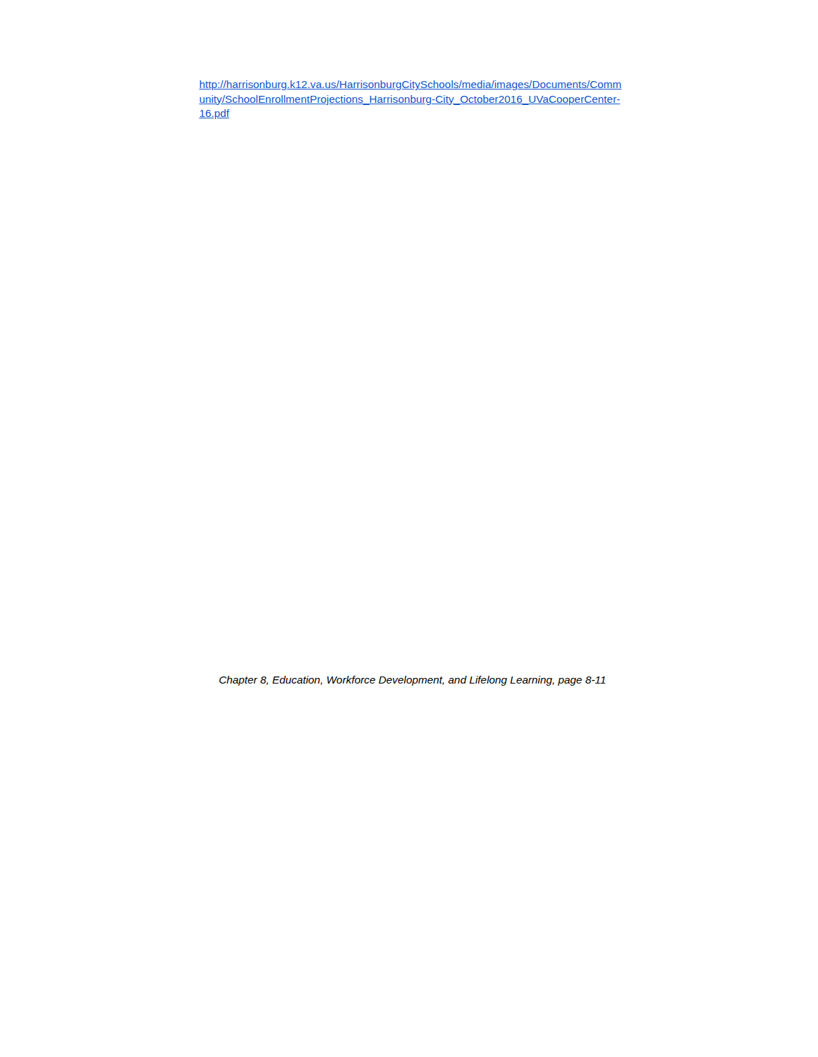http://harrisonburg.k12.va.us/HarrisonburgCitySchools/media/images/Documents/Community/SchoolEnrollmentProjections_Harrisonburg-City_October2016_UVaCooperCenter-16.pdf
Chapter 8, Education, Workforce Development, and Lifelong Learning, page 8-11